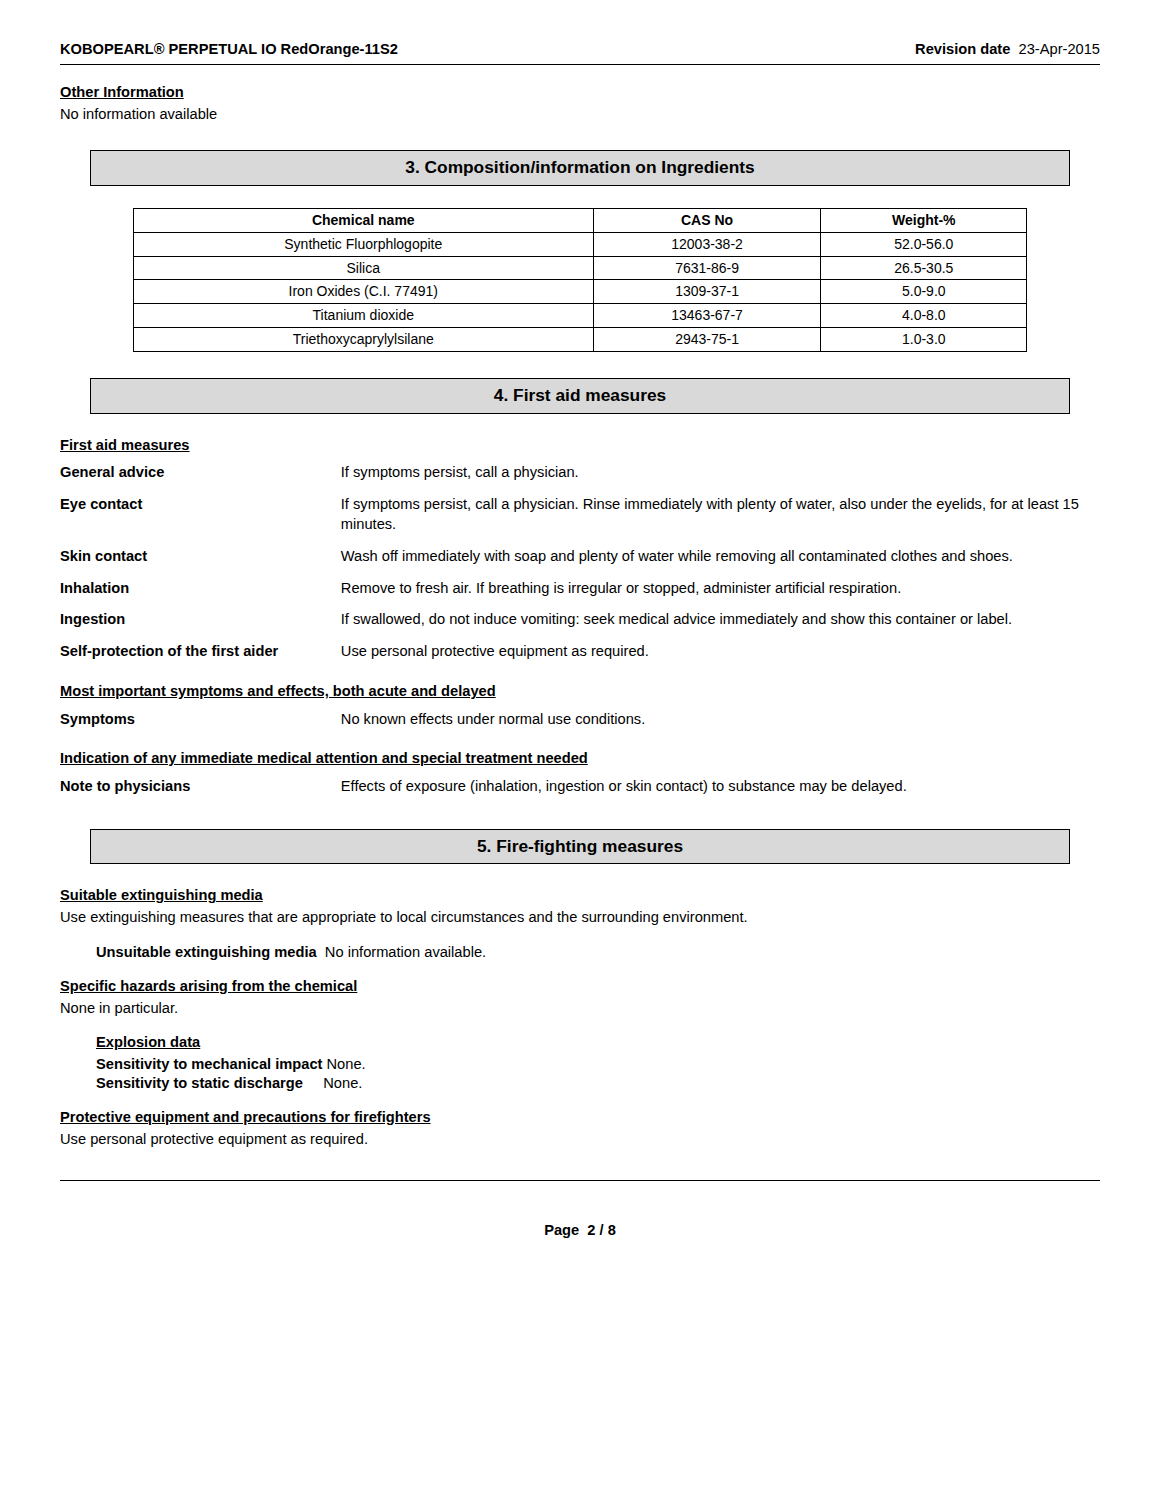KOBOPEARL® PERPETUAL IO RedOrange-11S2 Revision date 23-Apr-2015
Other Information
No information available
3. Composition/information on Ingredients
| Chemical name | CAS No | Weight-% |
| --- | --- | --- |
| Synthetic Fluorphlogopite | 12003-38-2 | 52.0-56.0 |
| Silica | 7631-86-9 | 26.5-30.5 |
| Iron Oxides (C.I. 77491) | 1309-37-1 | 5.0-9.0 |
| Titanium dioxide | 13463-67-7 | 4.0-8.0 |
| Triethoxycaprylylsilane | 2943-75-1 | 1.0-3.0 |
4. First aid measures
First aid measures
| General advice | If symptoms persist, call a physician. |
| Eye contact | If symptoms persist, call a physician. Rinse immediately with plenty of water, also under the eyelids, for at least 15 minutes. |
| Skin contact | Wash off immediately with soap and plenty of water while removing all contaminated clothes and shoes. |
| Inhalation | Remove to fresh air. If breathing is irregular or stopped, administer artificial respiration. |
| Ingestion | If swallowed, do not induce vomiting: seek medical advice immediately and show this container or label. |
| Self-protection of the first aider | Use personal protective equipment as required. |
Most important symptoms and effects, both acute and delayed
| Symptoms | No known effects under normal use conditions. |
Indication of any immediate medical attention and special treatment needed
| Note to physicians | Effects of exposure (inhalation, ingestion or skin contact) to substance may be delayed. |
5. Fire-fighting measures
Suitable extinguishing media
Use extinguishing measures that are appropriate to local circumstances and the surrounding environment.
Unsuitable extinguishing media No information available.
Specific hazards arising from the chemical
None in particular.
Explosion data
Sensitivity to mechanical impact None.
Sensitivity to static discharge None.
Protective equipment and precautions for firefighters
Use personal protective equipment as required.
Page 2 / 8